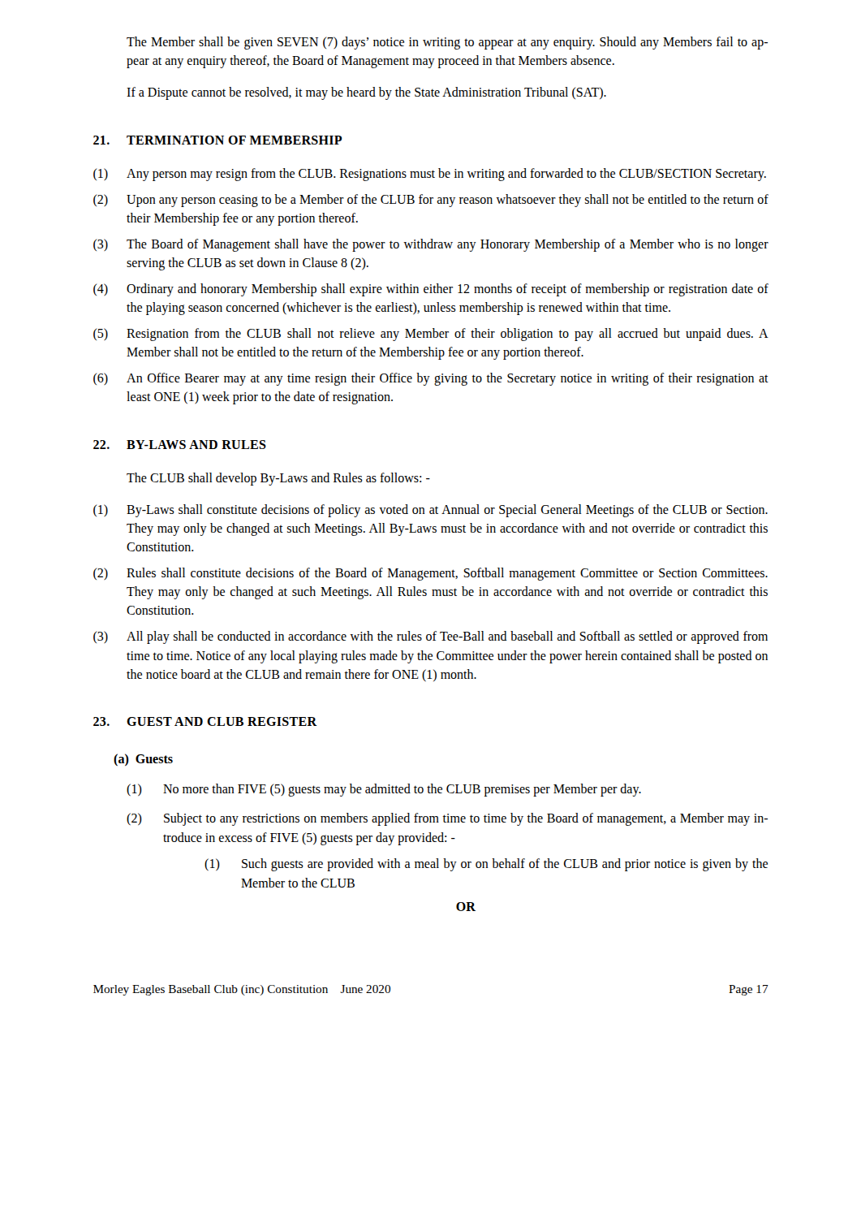The Member shall be given SEVEN (7) days’ notice in writing to appear at any enquiry. Should any Members fail to appear at any enquiry thereof, the Board of Management may proceed in that Members absence.
If a Dispute cannot be resolved, it may be heard by the State Administration Tribunal (SAT).
21. TERMINATION OF MEMBERSHIP
(1) Any person may resign from the CLUB. Resignations must be in writing and forwarded to the CLUB/SECTION Secretary.
(2) Upon any person ceasing to be a Member of the CLUB for any reason whatsoever they shall not be entitled to the return of their Membership fee or any portion thereof.
(3) The Board of Management shall have the power to withdraw any Honorary Membership of a Member who is no longer serving the CLUB as set down in Clause 8 (2).
(4) Ordinary and honorary Membership shall expire within either 12 months of receipt of membership or registration date of the playing season concerned (whichever is the earliest), unless membership is renewed within that time.
(5) Resignation from the CLUB shall not relieve any Member of their obligation to pay all accrued but unpaid dues. A Member shall not be entitled to the return of the Membership fee or any portion thereof.
(6) An Office Bearer may at any time resign their Office by giving to the Secretary notice in writing of their resignation at least ONE (1) week prior to the date of resignation.
22. BY-LAWS AND RULES
The CLUB shall develop By-Laws and Rules as follows: -
(1) By-Laws shall constitute decisions of policy as voted on at Annual or Special General Meetings of the CLUB or Section. They may only be changed at such Meetings. All By-Laws must be in accordance with and not override or contradict this Constitution.
(2) Rules shall constitute decisions of the Board of Management, Softball management Committee or Section Committees. They may only be changed at such Meetings. All Rules must be in accordance with and not override or contradict this Constitution.
(3) All play shall be conducted in accordance with the rules of Tee-Ball and baseball and Softball as settled or approved from time to time. Notice of any local playing rules made by the Committee under the power herein contained shall be posted on the notice board at the CLUB and remain there for ONE (1) month.
23. GUEST AND CLUB REGISTER
(a) Guests
(1) No more than FIVE (5) guests may be admitted to the CLUB premises per Member per day.
(2) Subject to any restrictions on members applied from time to time by the Board of management, a Member may introduce in excess of FIVE (5) guests per day provided: -
(1) Such guests are provided with a meal by or on behalf of the CLUB and prior notice is given by the Member to the CLUB
OR
Morley Eagles Baseball Club (inc) Constitution June 2020
Page 17